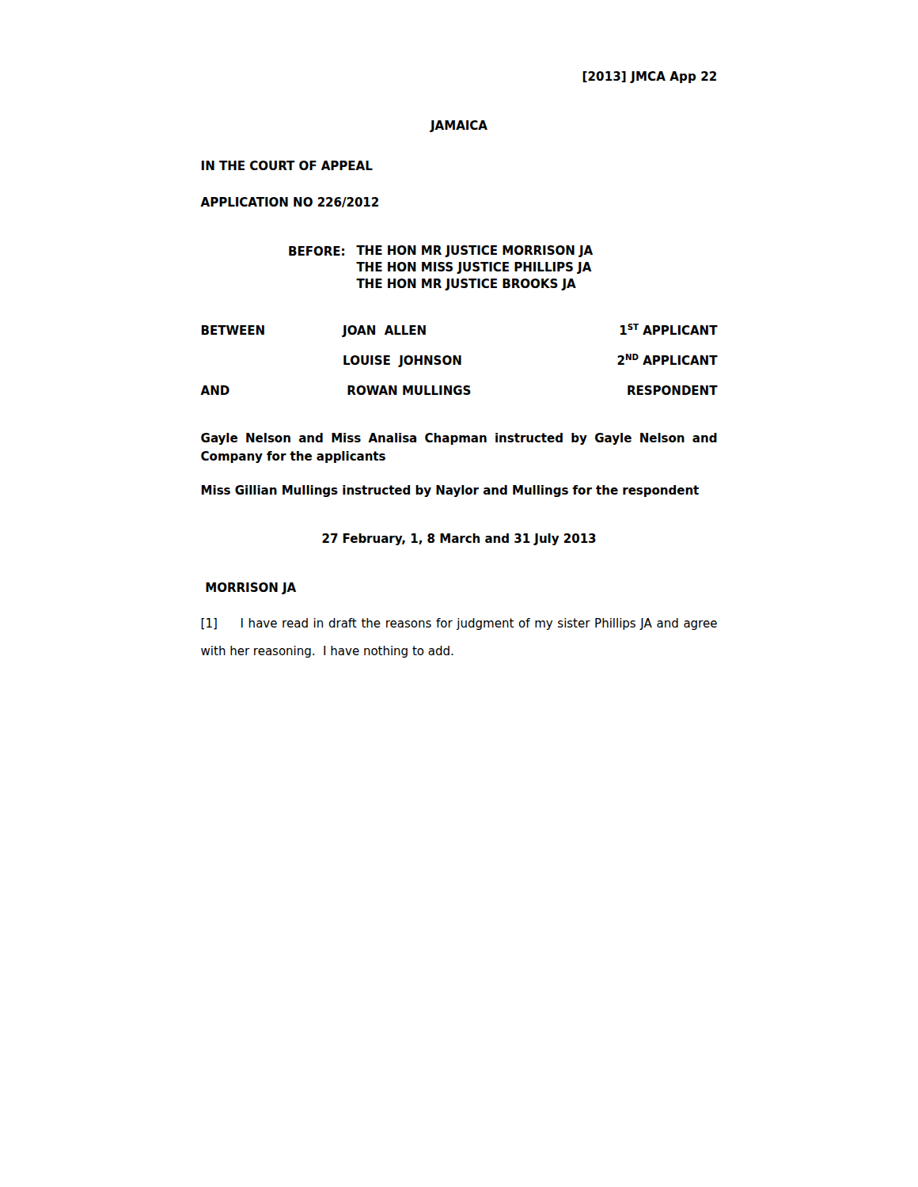[2013] JMCA App 22
JAMAICA
IN THE COURT OF APPEAL
APPLICATION NO 226/2012
| BEFORE: | THE HON MR JUSTICE MORRISON JA THE HON MISS JUSTICE PHILLIPS JA THE HON MR JUSTICE BROOKS JA |
| BETWEEN | JOAN ALLEN | 1 ST APPLICANT |
| | LOUISE JOHNSON | 2 ND APPLICANT |
| AND | ROWAN MULLINGS | RESPONDENT |
Gayle Nelson and Miss Analisa Chapman instructed by Gayle Nelson and Company for the applicants
Miss Gillian Mullings instructed by Naylor and Mullings for the respondent
27 February, 1, 8 March and 31 July 2013
MORRISON JA
[1] I have read in draft the reasons for judgment of my sister Phillips JA and agree with her reasoning. I have nothing to add.